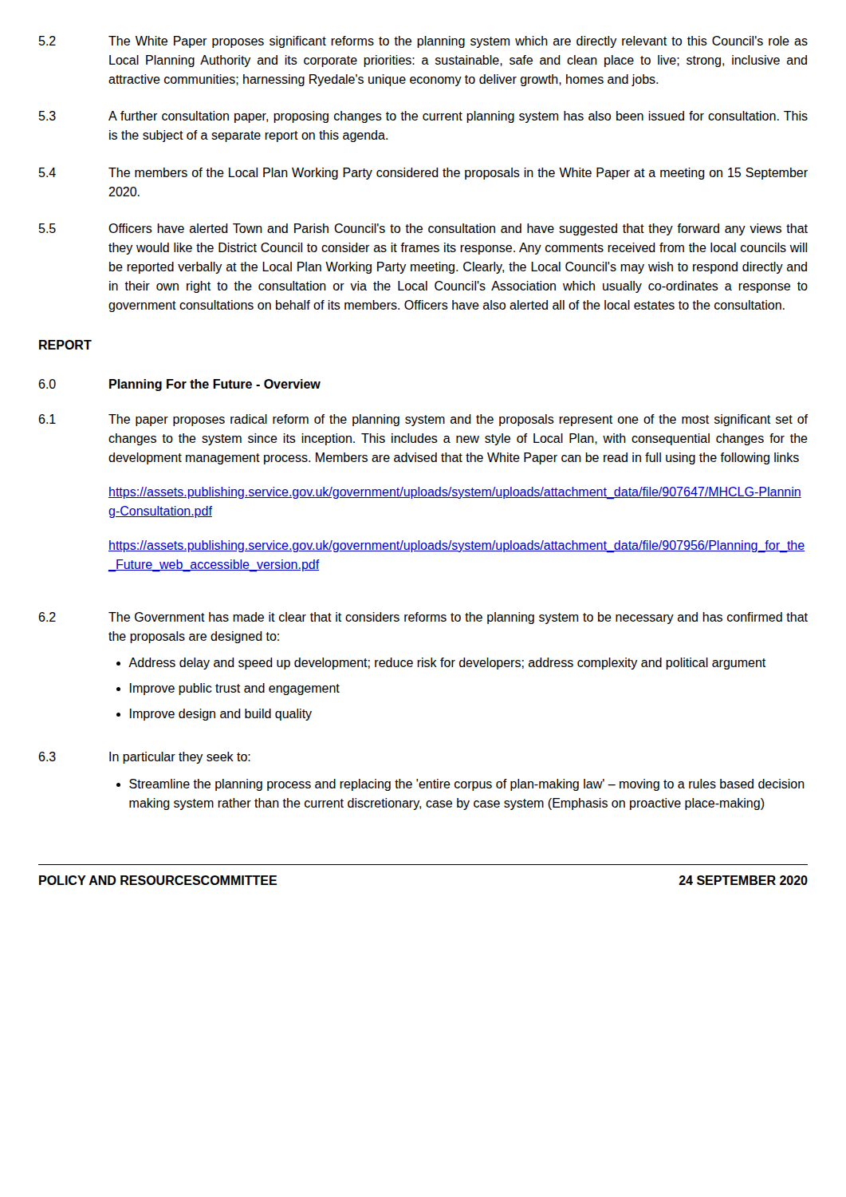5.2
The White Paper proposes significant reforms to the planning system which are directly relevant to this Council's role as Local Planning Authority and its corporate priorities: a sustainable, safe and clean place to live; strong, inclusive and attractive communities; harnessing Ryedale's unique economy to deliver growth, homes and jobs.
5.3
A further consultation paper, proposing changes to the current planning system has also been issued for consultation. This is the subject of a separate report on this agenda.
5.4
The members of the Local Plan Working Party considered the proposals in the White Paper at a meeting on 15 September 2020.
5.5
Officers have alerted Town and Parish Council's to the consultation and have suggested that they forward any views that they would like the District Council to consider as it frames its response. Any comments received from the local councils will be reported verbally at the Local Plan Working Party meeting. Clearly, the Local Council's may wish to respond directly and in their own right to the consultation or via the Local Council's Association which usually co-ordinates a response to government consultations on behalf of its members. Officers have also alerted all of the local estates to the consultation.
REPORT
6.0
Planning For the Future - Overview
6.1
The paper proposes radical reform of the planning system and the proposals represent one of the most significant set of changes to the system since its inception. This includes a new style of Local Plan, with consequential changes for the development management process. Members are advised that the White Paper can be read in full using the following links
https://assets.publishing.service.gov.uk/government/uploads/system/uploads/attachment_data/file/907647/MHCLG-Planning-Consultation.pdf
https://assets.publishing.service.gov.uk/government/uploads/system/uploads/attachment_data/file/907956/Planning_for_the_Future_web_accessible_version.pdf
6.2
The Government has made it clear that it considers reforms to the planning system to be necessary and has confirmed that the proposals are designed to:
Address delay and speed up development; reduce risk for developers; address complexity and political argument
Improve public trust and engagement
Improve design and build quality
6.3
In particular they seek to:
Streamline the planning process and replacing the 'entire corpus of plan-making law' – moving to a rules based decision making system rather than the current discretionary, case by case system (Emphasis on proactive place-making)
POLICY AND RESOURCESCOMMITTEE 24 SEPTEMBER 2020